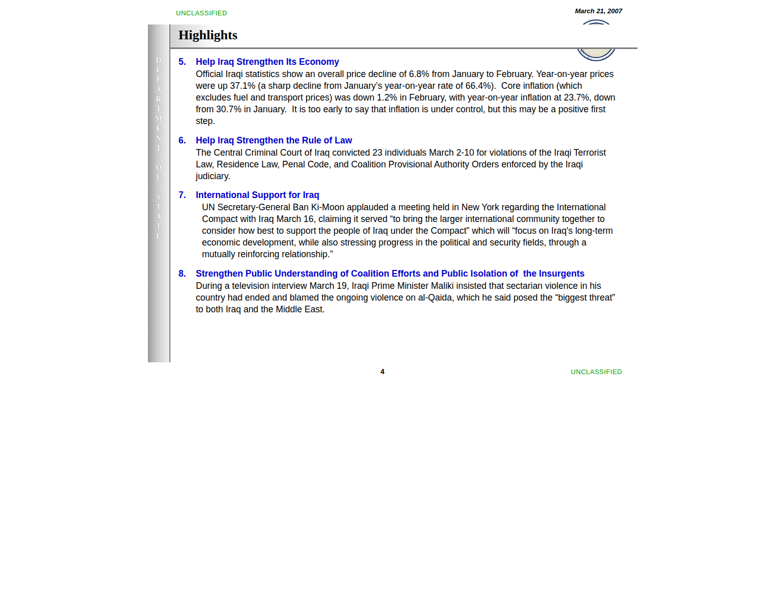UNCLASSIFIED
March 21, 2007
D E P A R T M E N T O F S T A T E U N I T E D S T A T E S
🦅
Highlights
D
E
P
A
R
T
M
E
N
T
O
F
S
T
A
T
E
5.
Help Iraq Strengthen Its Economy
Official Iraqi statistics show an overall price decline of 6.8% from January to February. Year-on-year prices were up 37.1% (a sharp decline from January’s year-on-year rate of 66.4%). Core inflation (which excludes fuel and transport prices) was down 1.2% in February, with year-on-year inflation at 23.7%, down from 30.7% in January. It is too early to say that inflation is under control, but this may be a positive first step.
6.
Help Iraq Strengthen the Rule of Law
The Central Criminal Court of Iraq convicted 23 individuals March 2-10 for violations of the Iraqi Terrorist Law, Residence Law, Penal Code, and Coalition Provisional Authority Orders enforced by the Iraqi judiciary.
7.
International Support for Iraq
UN Secretary-General Ban Ki-Moon applauded a meeting held in New York regarding the International Compact with Iraq March 16, claiming it served “to bring the larger international community together to consider how best to support the people of Iraq under the Compact” which will “focus on Iraq's long-term economic development, while also stressing progress in the political and security fields, through a mutually reinforcing relationship.”
8.
Strengthen Public Understanding of Coalition Efforts and Public Isolation of the Insurgents
During a television interview March 19, Iraqi Prime Minister Maliki insisted that sectarian violence in his country had ended and blamed the ongoing violence on al-Qaida, which he said posed the “biggest threat” to both Iraq and the Middle East.
4
UNCLASSIFIED